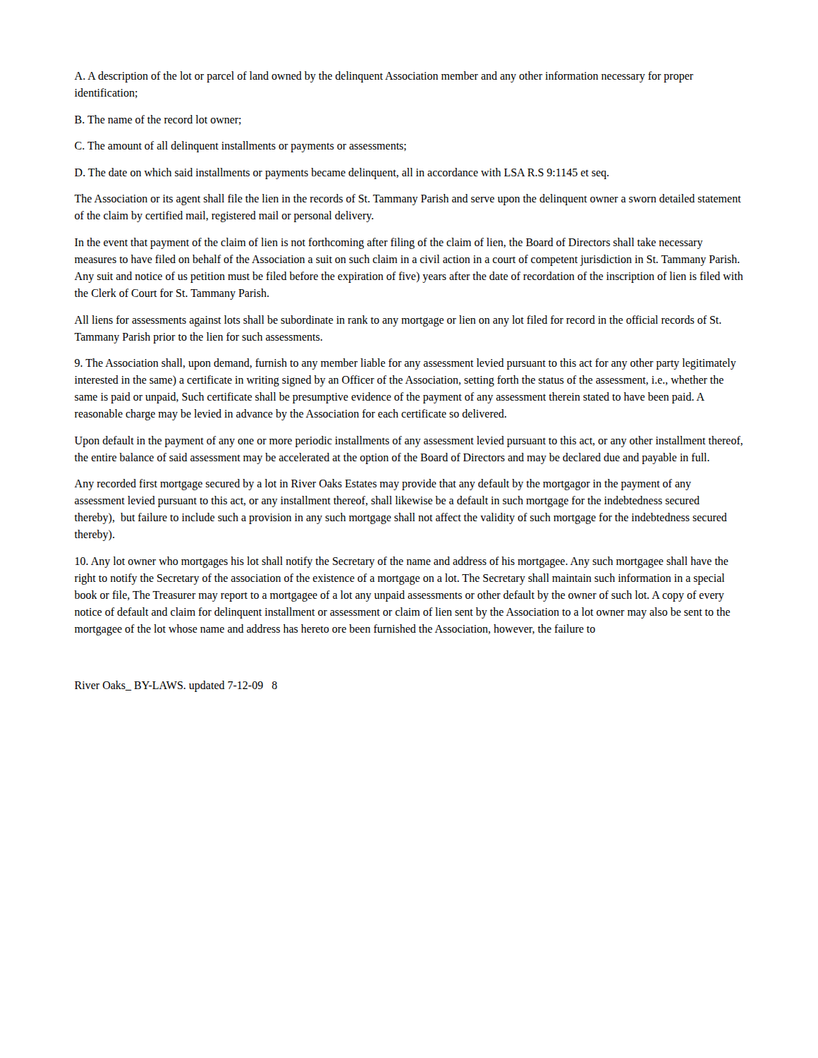A. A description of the lot or parcel of land owned by the delinquent Association member and any other information necessary for proper identification;
B. The name of the record lot owner;
C. The amount of all delinquent installments or payments or assessments;
D. The date on which said installments or payments became delinquent, all in accordance with LSA R.S 9:1145 et seq.
The Association or its agent shall file the lien in the records of St. Tammany Parish and serve upon the delinquent owner a sworn detailed statement of the claim by certified mail, registered mail or personal delivery.
In the event that payment of the claim of lien is not forthcoming after filing of the claim of lien, the Board of Directors shall take necessary measures to have filed on behalf of the Association a suit on such claim in a civil action in a court of competent jurisdiction in St. Tammany Parish. Any suit and notice of us petition must be filed before the expiration of five) years after the date of recordation of the inscription of lien is filed with the Clerk of Court for St. Tammany Parish.
All liens for assessments against lots shall be subordinate in rank to any mortgage or lien on any lot filed for record in the official records of St. Tammany Parish prior to the lien for such assessments.
9. The Association shall, upon demand, furnish to any member liable for any assessment levied pursuant to this act for any other party legitimately interested in the same) a certificate in writing signed by an Officer of the Association, setting forth the status of the assessment, i.e., whether the same is paid or unpaid, Such certificate shall be presumptive evidence of the payment of any assessment therein stated to have been paid. A reasonable charge may be levied in advance by the Association for each certificate so delivered.
Upon default in the payment of any one or more periodic installments of any assessment levied pursuant to this act, or any other installment thereof, the entire balance of said assessment may be accelerated at the option of the Board of Directors and may be declared due and payable in full.
Any recorded first mortgage secured by a lot in River Oaks Estates may provide that any default by the mortgagor in the payment of any assessment levied pursuant to this act, or any installment thereof, shall likewise be a default in such mortgage for the indebtedness secured thereby), but failure to include such a provision in any such mortgage shall not affect the validity of such mortgage for the indebtedness secured thereby).
10. Any lot owner who mortgages his lot shall notify the Secretary of the name and address of his mortgagee. Any such mortgagee shall have the right to notify the Secretary of the association of the existence of a mortgage on a lot. The Secretary shall maintain such information in a special book or file, The Treasurer may report to a mortgagee of a lot any unpaid assessments or other default by the owner of such lot. A copy of every notice of default and claim for delinquent installment or assessment or claim of lien sent by the Association to a lot owner may also be sent to the mortgagee of the lot whose name and address has hereto ore been furnished the Association, however, the failure to
River Oaks_ BY-LAWS. updated 7-12-09 8